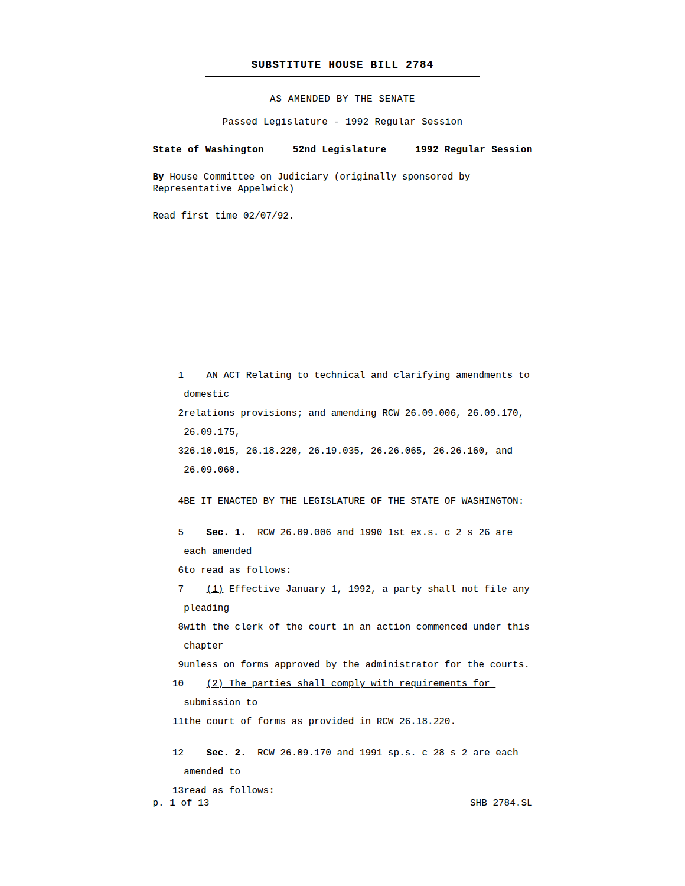SUBSTITUTE HOUSE BILL 2784
AS AMENDED BY THE SENATE
Passed Legislature - 1992 Regular Session
State of Washington 52nd Legislature 1992 Regular Session
By House Committee on Judiciary (originally sponsored by Representative Appelwick)
Read first time 02/07/92.
| 1 | AN ACT Relating to technical and clarifying amendments to domestic |
| 2 | relations provisions; and amending RCW 26.09.006, 26.09.170, 26.09.175, |
| 3 | 26.10.015, 26.18.220, 26.19.035, 26.26.065, 26.26.160, and 26.09.060. |
| 4 | BE IT ENACTED BY THE LEGISLATURE OF THE STATE OF WASHINGTON: |
| 5 | Sec. 1. RCW 26.09.006 and 1990 1st ex.s. c 2 s 26 are each amended |
| 6 | to read as follows: |
| 7 | (1) Effective January 1, 1992, a party shall not file any pleading |
| 8 | with the clerk of the court in an action commenced under this chapter |
| 9 | unless on forms approved by the administrator for the courts. |
| 10 | (2) The parties shall comply with requirements for submission to |
| 11 | the court of forms as provided in RCW 26.18.220. |
| 12 | Sec. 2. RCW 26.09.170 and 1991 sp.s. c 28 s 2 are each amended to |
| 13 | read as follows: |
p. 1 of 13 SHB 2784.SL